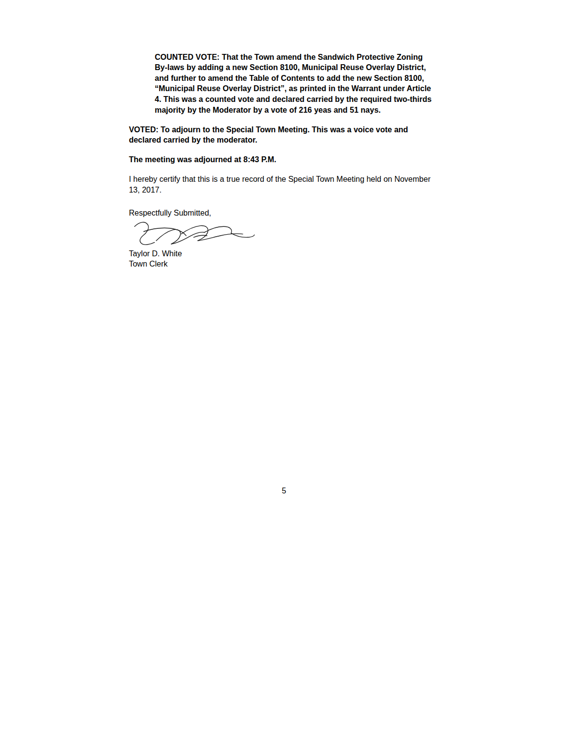COUNTED VOTE: That the Town amend the Sandwich Protective Zoning By-laws by adding a new Section 8100, Municipal Reuse Overlay District, and further to amend the Table of Contents to add the new Section 8100, “Municipal Reuse Overlay District”, as printed in the Warrant under Article 4. This was a counted vote and declared carried by the required two-thirds majority by the Moderator by a vote of 216 yeas and 51 nays.
VOTED: To adjourn to the Special Town Meeting. This was a voice vote and declared carried by the moderator.
The meeting was adjourned at 8:43 P.M.
I hereby certify that this is a true record of the Special Town Meeting held on November 13, 2017.
Respectfully Submitted,
Taylor D. White
Town Clerk
5